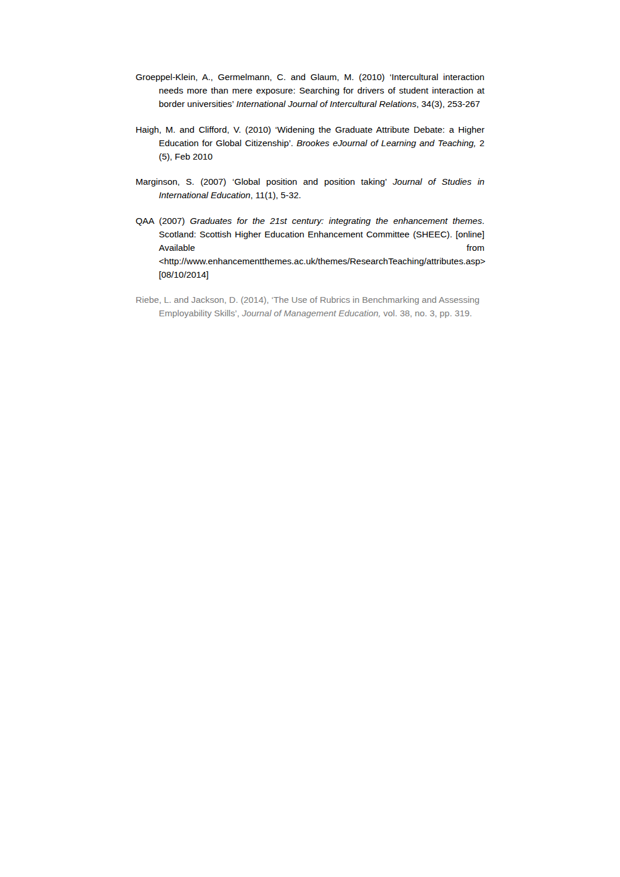Groeppel-Klein, A., Germelmann, C. and Glaum, M. (2010) ‘Intercultural interaction needs more than mere exposure: Searching for drivers of student interaction at border universities’ International Journal of Intercultural Relations, 34(3), 253-267
Haigh, M. and Clifford, V. (2010) ‘Widening the Graduate Attribute Debate: a Higher Education for Global Citizenship’. Brookes eJournal of Learning and Teaching, 2 (5), Feb 2010
Marginson, S. (2007) ‘Global position and position taking’ Journal of Studies in International Education, 11(1), 5-32.
QAA (2007) Graduates for the 21st century: integrating the enhancement themes. Scotland: Scottish Higher Education Enhancement Committee (SHEEC). [online] Available from <http://www.enhancementthemes.ac.uk/themes/ResearchTeaching/attributes.asp> [08/10/2014]
Riebe, L. and Jackson, D. (2014), ‘The Use of Rubrics in Benchmarking and Assessing Employability Skills’, Journal of Management Education, vol. 38, no. 3, pp. 319.